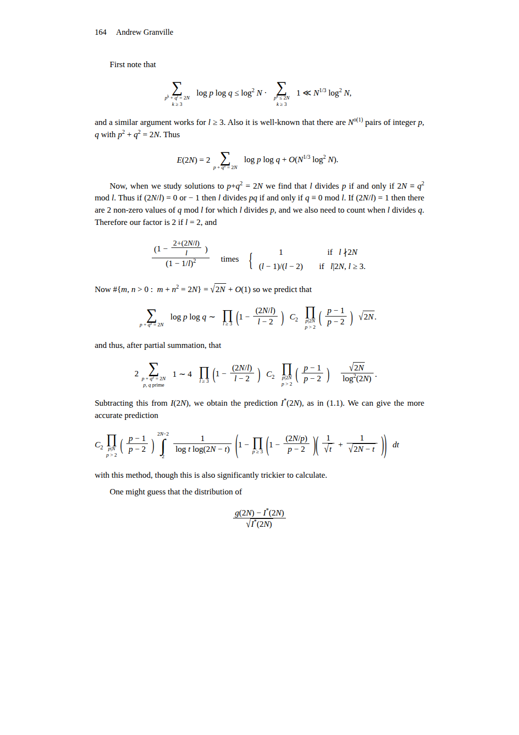164 Andrew Granville
First note that
∑ pk + ql = 2N k ≥ 3 log p log q ≤ log2 N · ∑ pk ≤ 2N k ≥ 3 1 ≪ N1/3 log2 N,
and a similar argument works for l ≥ 3. Also it is well-known that there are No(1) pairs of integer p, q with p2 + q2 = 2N. Thus
E(2N) = 2 ∑ p + q2 = 2N log p log q + O(N1/3 log2 N).
Now, when we study solutions to p+q2 = 2N we find that l divides p if and only if 2N ≡ q2 mod l. Thus if (2N/l) = 0 or − 1 then l divides pq if and only if q ≡ 0 mod l. If (2N/l) = 1 then there are 2 non-zero values of q mod l for which l divides p, and we also need to count when l divides q. Therefore our factor is 2 if l = 2, and
(1 − 2+(2N/l) l ) (1 − 1/l)2 times {
| 1 | if l ∤2 N |
| ( l − 1)/( l − 2) | if l /2 N , l ≥ 3. |
Now #{m, n > 0 : m + n2 = 2N} = √2N + O(1) so we predict that
∑ p + q2 = 2N log p log q ∼ ∏ l ≥ 3 (1 − (2N/l) l − 2 ) C2 ∏ p|2N p > 2 ( p − 1 p − 2 ) √2N.
and thus, after partial summation, that
2 ∑ p + q2 = 2N p, q prime 1 ∼ 4 ∏ l ≥ 3 (1 − (2N/l) l − 2 ) C2 ∏ p|2N p > 2 ( p − 1 p − 2 ) √2N log2(2N) .
Subtracting this from I(2N), we obtain the prediction I*(2N), as in (1.1). We can give the more accurate prediction
C2 ∏ p|N p > 2 ( p − 1 p − 2 ) 2N−2 ∫ 2 1 log t log(2N − t) (1 − ∏ p ≥ 3 (1 − (2N/p) p − 2 )( 1 √t + 1 √2N − t )) dt
with this method, though this is also significantly trickier to calculate.
One might guess that the distribution of
g(2N) − I*(2N) √I*(2N)